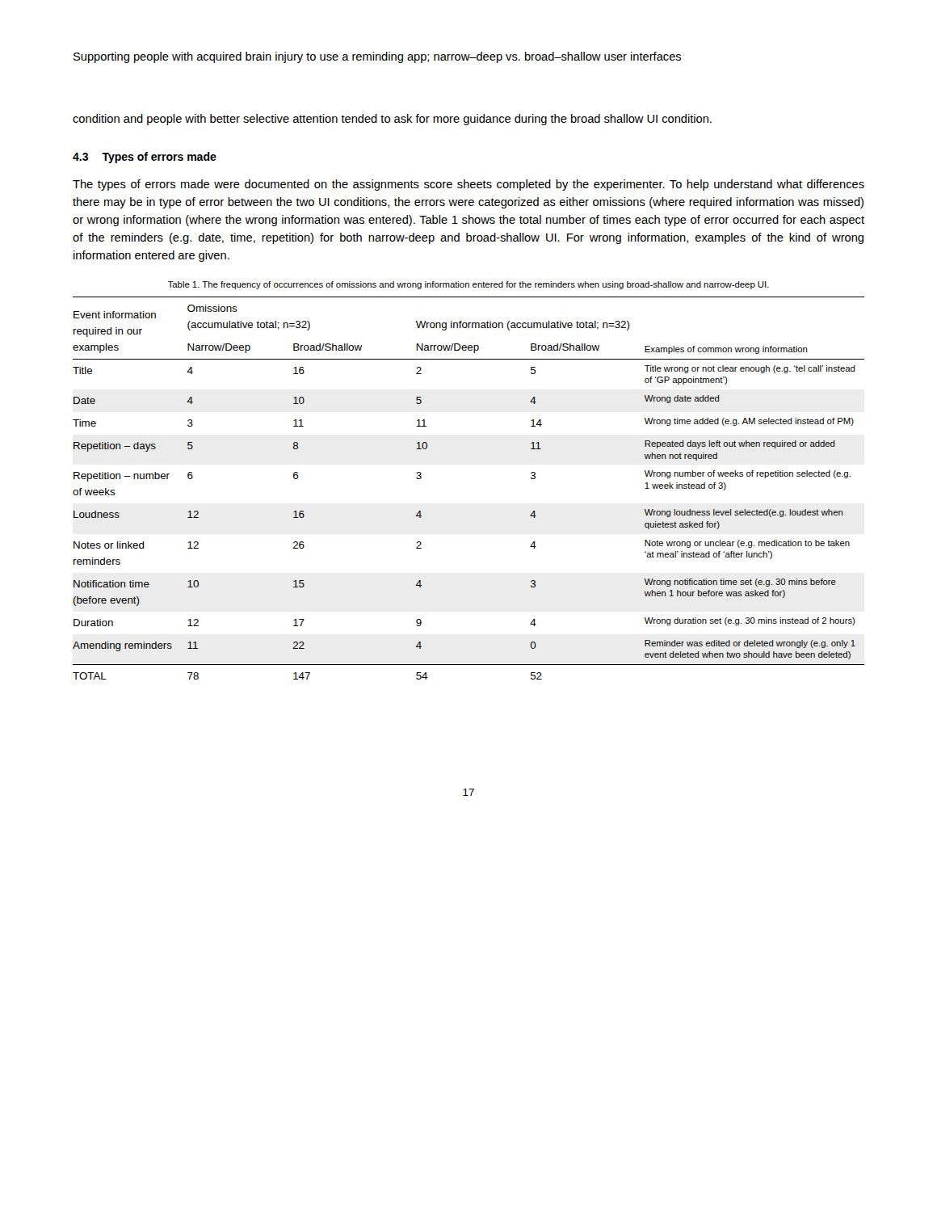Supporting people with acquired brain injury to use a reminding app; narrow–deep vs. broad–shallow user interfaces
condition and people with better selective attention tended to ask for more guidance during the broad shallow UI condition.
4.3 Types of errors made
The types of errors made were documented on the assignments score sheets completed by the experimenter. To help understand what differences there may be in type of error between the two UI conditions, the errors were categorized as either omissions (where required information was missed) or wrong information (where the wrong information was entered). Table 1 shows the total number of times each type of error occurred for each aspect of the reminders (e.g. date, time, repetition) for both narrow-deep and broad-shallow UI. For wrong information, examples of the kind of wrong information entered are given.
Table 1. The frequency of occurrences of omissions and wrong information entered for the reminders when using broad-shallow and narrow-deep UI.
| Event information required in our examples | Omissions (accumulative total; n=32) | Wrong information (accumulative total; n=32) |
| --- | --- | --- |
| Narrow/Deep | Broad/Shallow | Narrow/Deep | Broad/Shallow | Examples of common wrong information |
| Title | 4 | 16 | 2 | 5 | Title wrong or not clear enough (e.g. ‘tel call’ instead of ‘GP appointment’) |
| Date | 4 | 10 | 5 | 4 | Wrong date added |
| Time | 3 | 11 | 11 | 14 | Wrong time added (e.g. AM selected instead of PM) |
| Repetition – days | 5 | 8 | 10 | 11 | Repeated days left out when required or added when not required |
| Repetition – number of weeks | 6 | 6 | 3 | 3 | Wrong number of weeks of repetition selected (e.g. 1 week instead of 3) |
| Loudness | 12 | 16 | 4 | 4 | Wrong loudness level selected(e.g. loudest when quietest asked for) |
| Notes or linked reminders | 12 | 26 | 2 | 4 | Note wrong or unclear (e.g. medication to be taken ‘at meal’ instead of ‘after lunch’) |
| Notification time (before event) | 10 | 15 | 4 | 3 | Wrong notification time set (e.g. 30 mins before when 1 hour before was asked for) |
| Duration | 12 | 17 | 9 | 4 | Wrong duration set (e.g. 30 mins instead of 2 hours) |
| Amending reminders | 11 | 22 | 4 | 0 | Reminder was edited or deleted wrongly (e.g. only 1 event deleted when two should have been deleted) |
| TOTAL | 78 | 147 | 54 | 52 | |
17